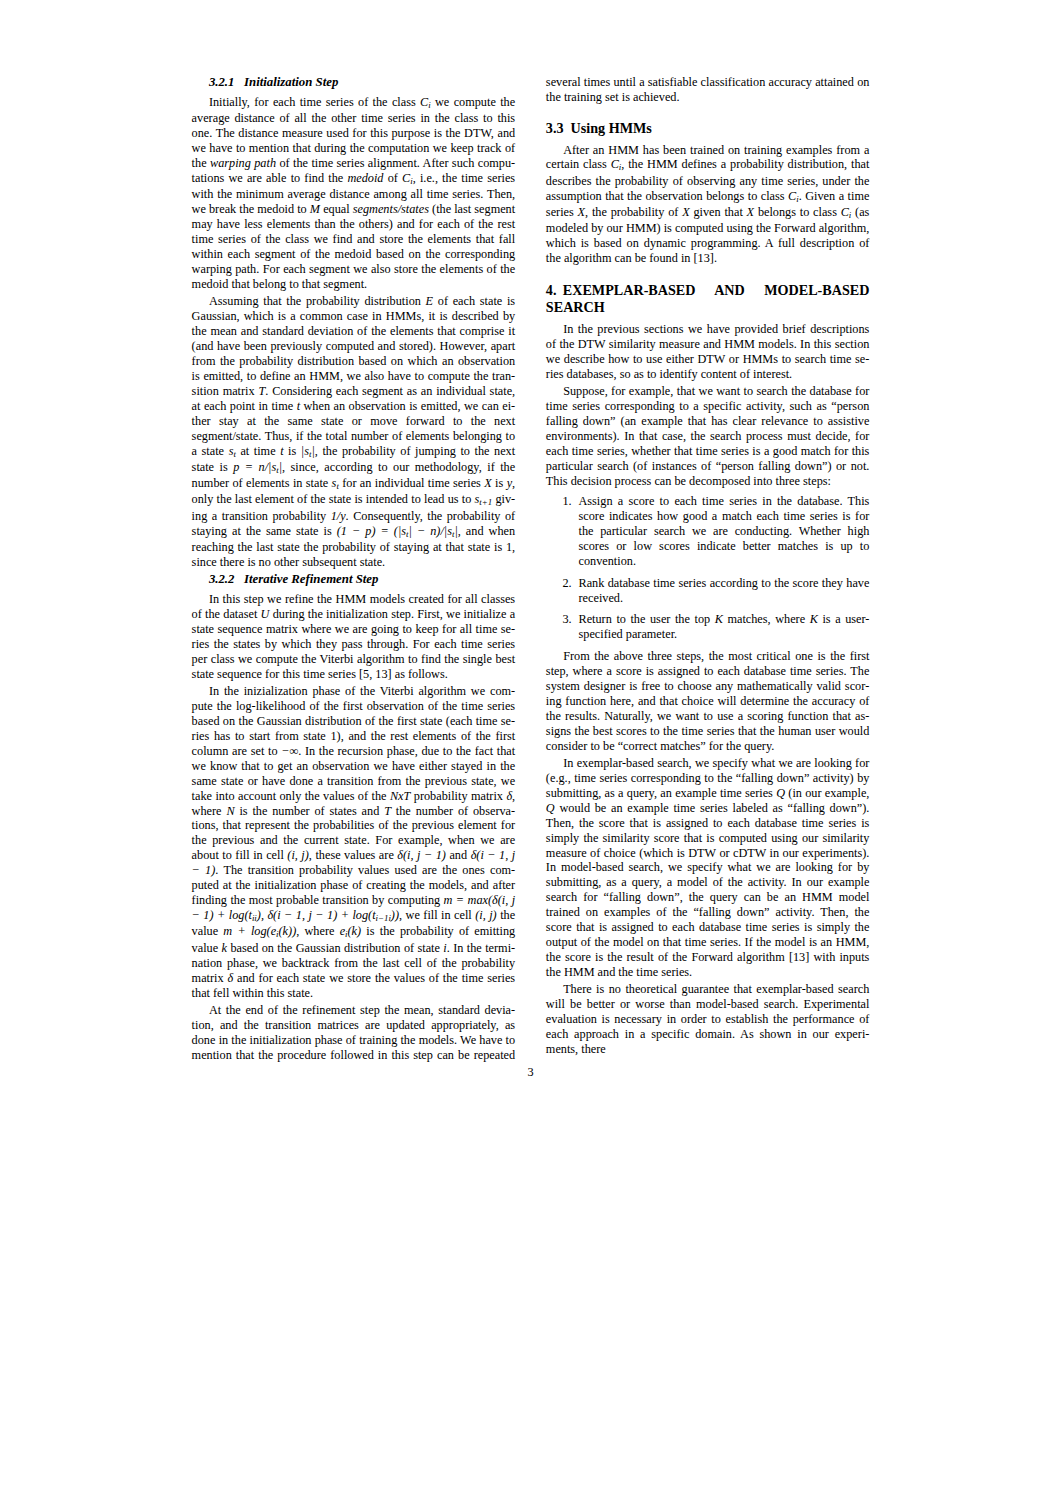3.2.1 Initialization Step
Initially, for each time series of the class Ci we compute the average distance of all the other time series in the class to this one. The distance measure used for this purpose is the DTW, and we have to mention that during the computation we keep track of the warping path of the time series alignment. After such computations we are able to find the medoid of Ci, i.e., the time series with the minimum average distance among all time series. Then, we break the medoid to M equal segments/states (the last segment may have less elements than the others) and for each of the rest time series of the class we find and store the elements that fall within each segment of the medoid based on the corresponding warping path. For each segment we also store the elements of the medoid that belong to that segment.
Assuming that the probability distribution E of each state is Gaussian, which is a common case in HMMs, it is described by the mean and standard deviation of the elements that comprise it (and have been previously computed and stored). However, apart from the probability distribution based on which an observation is emitted, to define an HMM, we also have to compute the transition matrix T. Considering each segment as an individual state, at each point in time t when an observation is emitted, we can either stay at the same state or move forward to the next segment/state. Thus, if the total number of elements belonging to a state st at time t is |st|, the probability of jumping to the next state is p = n/|st|, since, according to our methodology, if the number of elements in state st for an individual time series X is y, only the last element of the state is intended to lead us to st+1 giving a transition probability 1/y. Consequently, the probability of staying at the same state is (1 − p) = (|st| − n)/|st|, and when reaching the last state the probability of staying at that state is 1, since there is no other subsequent state.
3.2.2 Iterative Refinement Step
In this step we refine the HMM models created for all classes of the dataset U during the initialization step. First, we initialize a state sequence matrix where we are going to keep for all time series the states by which they pass through. For each time series per class we compute the Viterbi algorithm to find the single best state sequence for this time series [5, 13] as follows.
In the inizialization phase of the Viterbi algorithm we compute the log-likelihood of the first observation of the time series based on the Gaussian distribution of the first state (each time series has to start from state 1), and the rest elements of the first column are set to −∞. In the recursion phase, due to the fact that we know that to get an observation we have either stayed in the same state or have done a transition from the previous state, we take into account only the values of the NxT probability matrix δ, where N is the number of states and T the number of observations, that represent the probabilities of the previous element for the previous and the current state. For example, when we are about to fill in cell (i, j), these values are δ(i, j − 1) and δ(i − 1, j − 1). The transition probability values used are the ones computed at the initialization phase of creating the models, and after finding the most probable transition by computing m = max(δ(i, j − 1) + log(tii), δ(i − 1, j − 1) + log(ti−1i)), we fill in cell (i, j) the value m + log(ei(k)), where ei(k) is the probability of emitting value k based on the Gaussian distribution of state i. In the termination phase, we backtrack from the last cell of the probability matrix δ and for each state we store the values of the time series that fell within this state.
At the end of the refinement step the mean, standard deviation, and the transition matrices are updated appropriately, as done in the initialization phase of training the models. We have to mention that the procedure followed in this step can be repeated several times until a satisfiable classification accuracy attained on the training set is achieved.
3.3 Using HMMs
After an HMM has been trained on training examples from a certain class Ci, the HMM defines a probability distribution, that describes the probability of observing any time series, under the assumption that the observation belongs to class Ci. Given a time series X, the probability of X given that X belongs to class Ci (as modeled by our HMM) is computed using the Forward algorithm, which is based on dynamic programming. A full description of the algorithm can be found in [13].
4. EXEMPLAR-BASED AND MODEL-BASED SEARCH
In the previous sections we have provided brief descriptions of the DTW similarity measure and HMM models. In this section we describe how to use either DTW or HMMs to search time series databases, so as to identify content of interest.
Suppose, for example, that we want to search the database for time series corresponding to a specific activity, such as “person falling down” (an example that has clear relevance to assistive environments). In that case, the search process must decide, for each time series, whether that time series is a good match for this particular search (of instances of “person falling down”) or not. This decision process can be decomposed into three steps:
Assign a score to each time series in the database. This score indicates how good a match each time series is for the particular search we are conducting. Whether high scores or low scores indicate better matches is up to convention.
Rank database time series according to the score they have received.
Return to the user the top K matches, where K is a user-specified parameter.
From the above three steps, the most critical one is the first step, where a score is assigned to each database time series. The system designer is free to choose any mathematically valid scoring function here, and that choice will determine the accuracy of the results. Naturally, we want to use a scoring function that assigns the best scores to the time series that the human user would consider to be “correct matches” for the query.
In exemplar-based search, we specify what we are looking for (e.g., time series corresponding to the “falling down” activity) by submitting, as a query, an example time series Q (in our example, Q would be an example time series labeled as “falling down”). Then, the score that is assigned to each database time series is simply the similarity score that is computed using our similarity measure of choice (which is DTW or cDTW in our experiments). In model-based search, we specify what we are looking for by submitting, as a query, a model of the activity. In our example search for “falling down”, the query can be an HMM model trained on examples of the “falling down” activity. Then, the score that is assigned to each database time series is simply the output of the model on that time series. If the model is an HMM, the score is the result of the Forward algorithm [13] with inputs the HMM and the time series.
There is no theoretical guarantee that exemplar-based search will be better or worse than model-based search. Experimental evaluation is necessary in order to establish the performance of each approach in a specific domain. As shown in our experiments, there
3